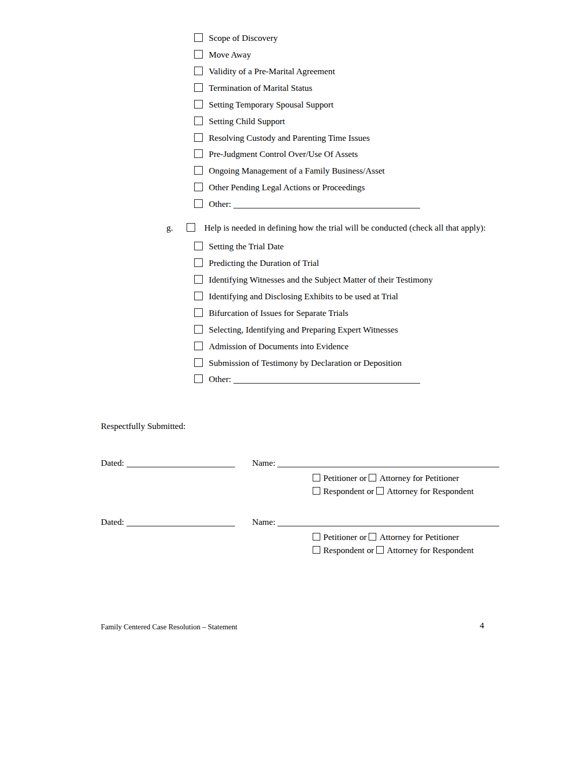Scope of Discovery
Move Away
Validity of a Pre-Marital Agreement
Termination of Marital Status
Setting Temporary Spousal Support
Setting Child Support
Resolving Custody and Parenting Time Issues
Pre-Judgment Control Over/Use Of Assets
Ongoing Management of a Family Business/Asset
Other Pending Legal Actions or Proceedings
Other:
g. Help is needed in defining how the trial will be conducted (check all that apply):
Setting the Trial Date
Predicting the Duration of Trial
Identifying Witnesses and the Subject Matter of their Testimony
Identifying and Disclosing Exhibits to be used at Trial
Bifurcation of Issues for Separate Trials
Selecting, Identifying and Preparing Expert Witnesses
Admission of Documents into Evidence
Submission of Testimony by Declaration or Deposition
Other:
Respectfully Submitted:
Dated: Name:
Petitioner or Attorney for Petitioner
Respondent or Attorney for Respondent
Dated: Name:
Petitioner or Attorney for Petitioner
Respondent or Attorney for Respondent
Family Centered Case Resolution – Statement 4